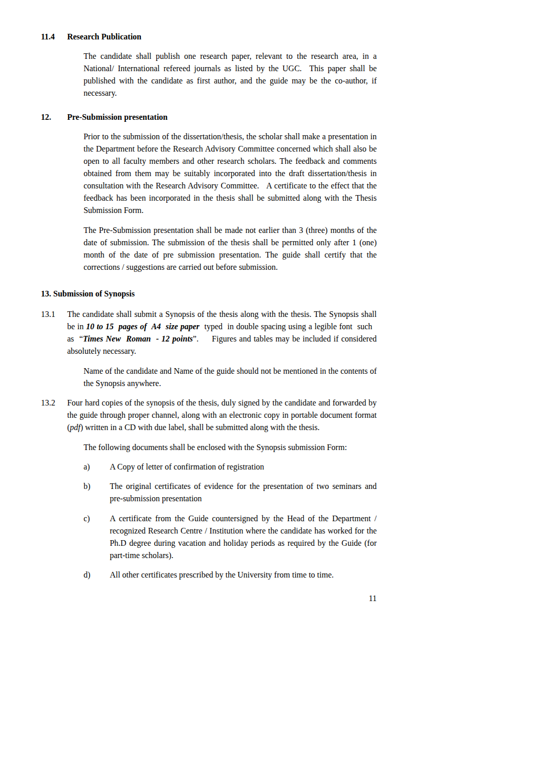11.4
Research Publication
The candidate shall publish one research paper, relevant to the research area, in a National/ International refereed journals as listed by the UGC. This paper shall be published with the candidate as first author, and the guide may be the co-author, if necessary.
12.
Pre-Submission presentation
Prior to the submission of the dissertation/thesis, the scholar shall make a presentation in the Department before the Research Advisory Committee concerned which shall also be open to all faculty members and other research scholars. The feedback and comments obtained from them may be suitably incorporated into the draft dissertation/thesis in consultation with the Research Advisory Committee. A certificate to the effect that the feedback has been incorporated in the thesis shall be submitted along with the Thesis Submission Form.
The Pre-Submission presentation shall be made not earlier than 3 (three) months of the date of submission. The submission of the thesis shall be permitted only after 1 (one) month of the date of pre submission presentation. The guide shall certify that the corrections / suggestions are carried out before submission.
13. Submission of Synopsis
13.1
The candidate shall submit a Synopsis of the thesis along with the thesis. The Synopsis shall be in 10 to 15 pages of A4 size paper typed in double spacing using a legible font such as “Times New Roman - 12 points”. Figures and tables may be included if considered absolutely necessary.
Name of the candidate and Name of the guide should not be mentioned in the contents of the Synopsis anywhere.
13.2
Four hard copies of the synopsis of the thesis, duly signed by the candidate and forwarded by the guide through proper channel, along with an electronic copy in portable document format (pdf) written in a CD with due label, shall be submitted along with the thesis.
The following documents shall be enclosed with the Synopsis submission Form:
a)
A Copy of letter of confirmation of registration
b)
The original certificates of evidence for the presentation of two seminars and pre-submission presentation
c)
A certificate from the Guide countersigned by the Head of the Department / recognized Research Centre / Institution where the candidate has worked for the Ph.D degree during vacation and holiday periods as required by the Guide (for part-time scholars).
d)
All other certificates prescribed by the University from time to time.
11